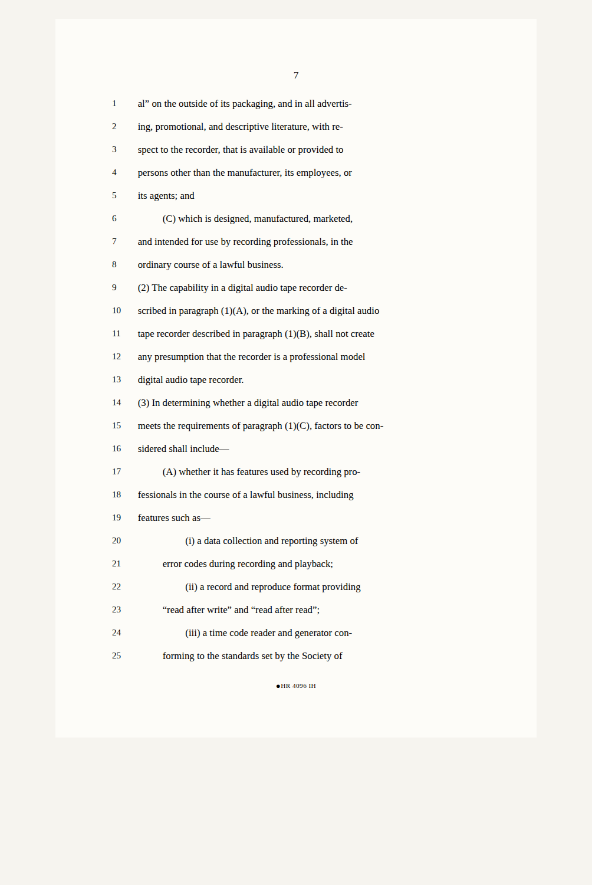7
al” on the outside of its packaging, and in all advertis-
ing, promotional, and descriptive literature, with re-
spect to the recorder, that is available or provided to
persons other than the manufacturer, its employees, or
its agents; and
(C) which is designed, manufactured, marketed,
and intended for use by recording professionals, in the
ordinary course of a lawful business.
(2) The capability in a digital audio tape recorder de-
scribed in paragraph (1)(A), or the marking of a digital audio
tape recorder described in paragraph (1)(B), shall not create
any presumption that the recorder is a professional model
digital audio tape recorder.
(3) In determining whether a digital audio tape recorder
meets the requirements of paragraph (1)(C), factors to be con-
sidered shall include—
(A) whether it has features used by recording pro-
fessionals in the course of a lawful business, including
features such as—
(i) a data collection and reporting system of
error codes during recording and playback;
(ii) a record and reproduce format providing
“read after write” and “read after read”;
(iii) a time code reader and generator con-
forming to the standards set by the Society of
●HR 4096 IH